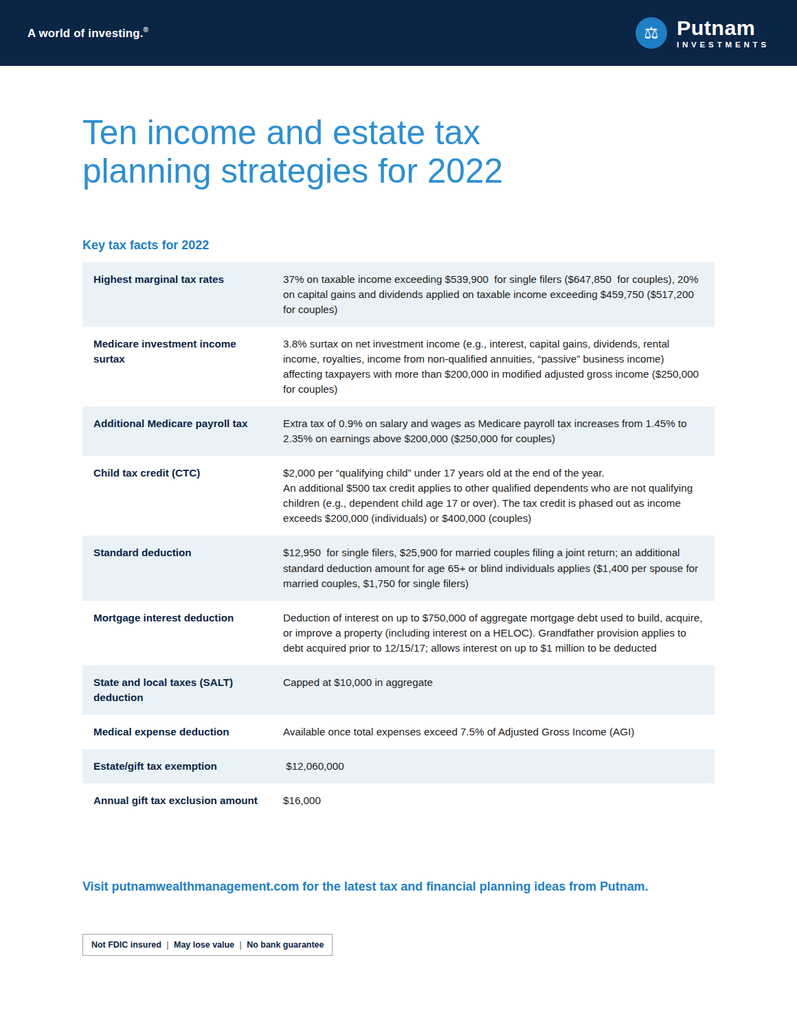A world of investing.®
⚖
Putnam
INVESTMENTS
Ten income and estate tax
planning strategies for 2022
Key tax facts for 2022
| Highest marginal tax rates | 37% on taxable income exceeding $539,900 for single filers ($647,850 for couples), 20% on capital gains and dividends applied on taxable income exceeding $459,750 ($517,200 for couples) |
| Medicare investment income surtax | 3.8% surtax on net investment income (e.g., interest, capital gains, dividends, rental income, royalties, income from non-qualified annuities, “passive” business income) affecting taxpayers with more than $200,000 in modified adjusted gross income ($250,000 for couples) |
| Additional Medicare payroll tax | Extra tax of 0.9% on salary and wages as Medicare payroll tax increases from 1.45% to 2.35% on earnings above $200,000 ($250,000 for couples) |
| Child tax credit (CTC) | $2,000 per “qualifying child” under 17 years old at the end of the year. An additional $500 tax credit applies to other qualified dependents who are not qualifying children (e.g., dependent child age 17 or over). The tax credit is phased out as income exceeds $200,000 (individuals) or $400,000 (couples) |
| Standard deduction | $12,950 for single filers, $25,900 for married couples filing a joint return; an additional standard deduction amount for age 65+ or blind individuals applies ($1,400 per spouse for married couples, $1,750 for single filers) |
| Mortgage interest deduction | Deduction of interest on up to $750,000 of aggregate mortgage debt used to build, acquire, or improve a property (including interest on a HELOC). Grandfather provision applies to debt acquired prior to 12/15/17; allows interest on up to $1 million to be deducted |
| State and local taxes (SALT) deduction | Capped at $10,000 in aggregate |
| Medical expense deduction | Available once total expenses exceed 7.5% of Adjusted Gross Income (AGI) |
| Estate/gift tax exemption | $12,060,000 |
| Annual gift tax exclusion amount | $16,000 |
Visit putnamwealthmanagement.com for the latest tax and financial planning ideas from Putnam.
Not FDIC insured | May lose value | No bank guarantee